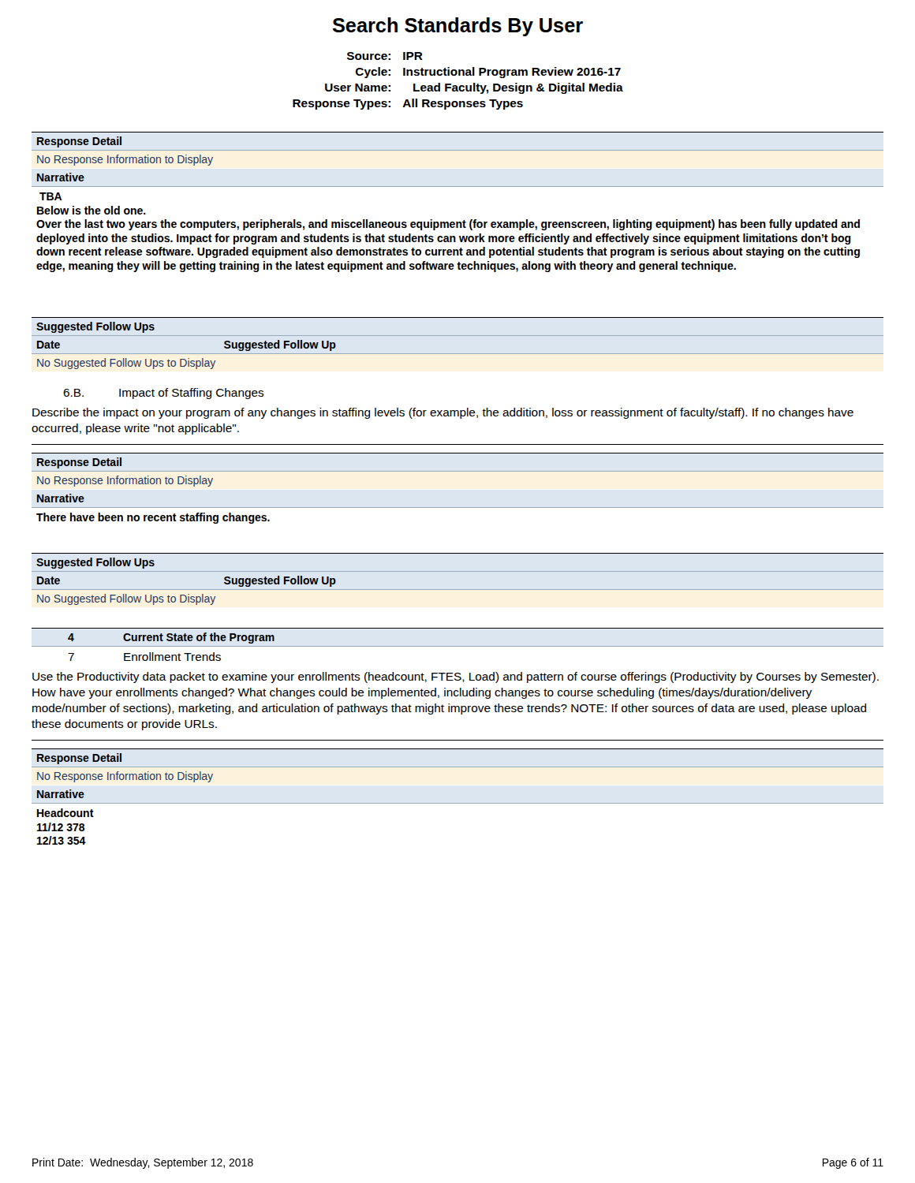Search Standards By User
| Source: | IPR |
| Cycle: | Instructional Program Review 2016-17 |
| User Name: | Lead Faculty, Design & Digital Media |
| Response Types: | All Responses Types |
Response Detail
No Response Information to Display
Narrative
TBA
Below is the old one.
Over the last two years the computers, peripherals, and miscellaneous equipment (for example, greenscreen, lighting equipment) has been fully updated and deployed into the studios. Impact for program and students is that students can work more efficiently and effectively since equipment limitations don’t bog down recent release software. Upgraded equipment also demonstrates to current and potential students that program is serious about staying on the cutting edge, meaning they will be getting training in the latest equipment and software techniques, along with theory and general technique.
Suggested Follow Ups
| Date | Suggested Follow Up | | |
| --- | --- | --- | --- |
| No Suggested Follow Ups to Display |
6.B. Impact of Staffing Changes
Describe the impact on your program of any changes in staffing levels (for example, the addition, loss or reassignment of faculty/staff). If no changes have occurred, please write "not applicable".
Response Detail
No Response Information to Display
Narrative
There have been no recent staffing changes.
Suggested Follow Ups
| Date | Suggested Follow Up | | |
| --- | --- | --- | --- |
| No Suggested Follow Ups to Display |
4 Current State of the Program
7 Enrollment Trends
Use the Productivity data packet to examine your enrollments (headcount, FTES, Load) and pattern of course offerings (Productivity by Courses by Semester). How have your enrollments changed? What changes could be implemented, including changes to course scheduling (times/days/duration/delivery mode/number of sections), marketing, and articulation of pathways that might improve these trends? NOTE: If other sources of data are used, please upload these documents or provide URLs.
Response Detail
No Response Information to Display
Narrative
Headcount
11/12 378
12/13 354
Print Date: Wednesday, September 12, 2018 Page 6 of 11